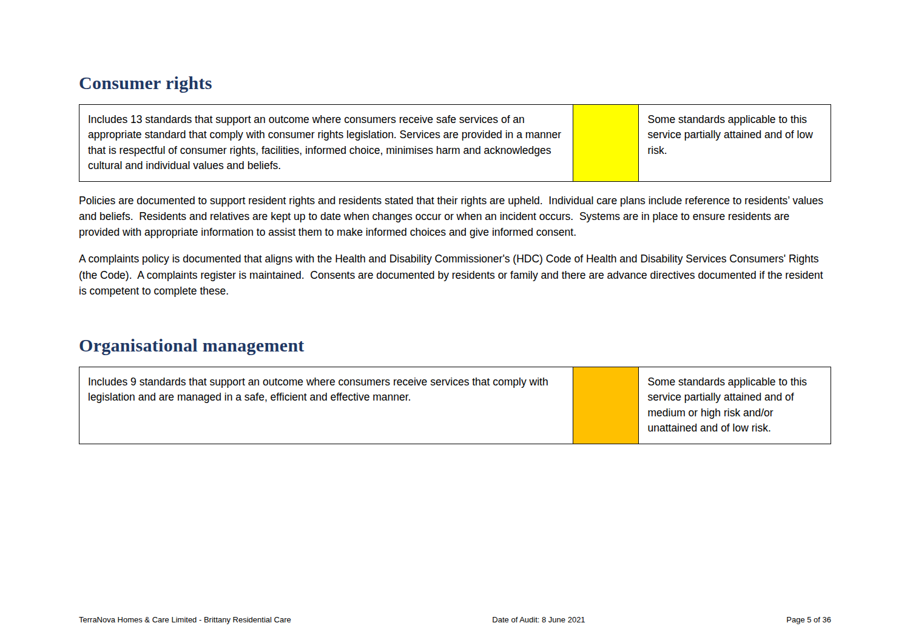Consumer rights
| Includes 13 standards that support an outcome where consumers receive safe services of an appropriate standard that comply with consumer rights legislation. Services are provided in a manner that is respectful of consumer rights, facilities, informed choice, minimises harm and acknowledges cultural and individual values and beliefs. | | Some standards applicable to this service partially attained and of low risk. |
Policies are documented to support resident rights and residents stated that their rights are upheld. Individual care plans include reference to residents’ values and beliefs. Residents and relatives are kept up to date when changes occur or when an incident occurs. Systems are in place to ensure residents are provided with appropriate information to assist them to make informed choices and give informed consent.
A complaints policy is documented that aligns with the Health and Disability Commissioner's (HDC) Code of Health and Disability Services Consumers' Rights (the Code). A complaints register is maintained. Consents are documented by residents or family and there are advance directives documented if the resident is competent to complete these.
Organisational management
| Includes 9 standards that support an outcome where consumers receive services that comply with legislation and are managed in a safe, efficient and effective manner. | | Some standards applicable to this service partially attained and of medium or high risk and/or unattained and of low risk. |
TerraNova Homes & Care Limited - Brittany Residential Care Page 5 of 36
Date of Audit: 8 June 2021